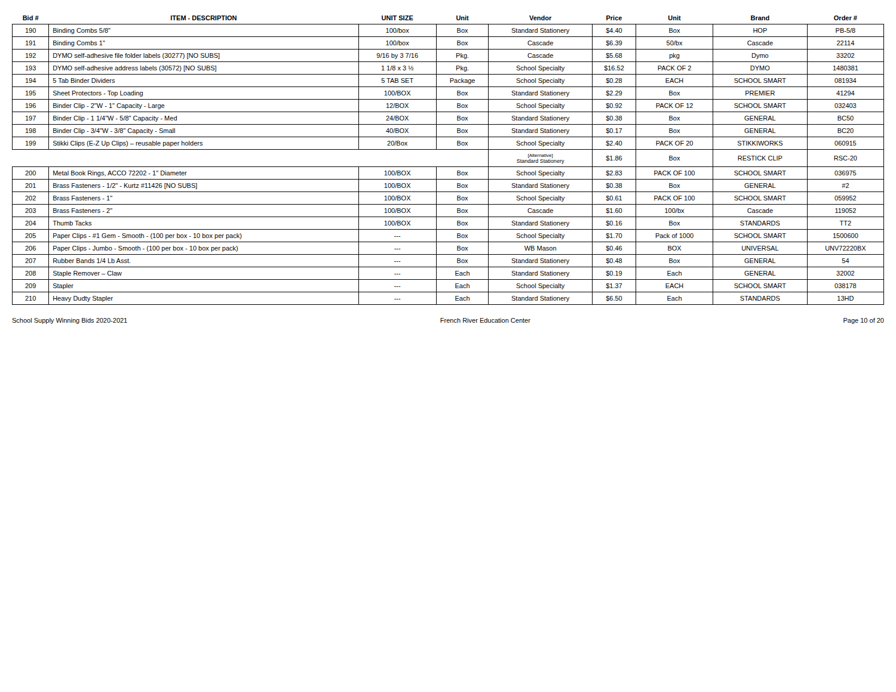| Bid # | ITEM - DESCRIPTION | UNIT SIZE | Unit | Vendor | Price | Unit | Brand | Order # |
| --- | --- | --- | --- | --- | --- | --- | --- | --- |
| 190 | Binding Combs 5/8" | 100/box | Box | Standard Stationery | $4.40 | Box | HOP | PB-5/8 |
| 191 | Binding Combs 1" | 100/box | Box | Cascade | $6.39 | 50/bx | Cascade | 22114 |
| 192 | DYMO self-adhesive file folder labels (30277) [NO SUBS] | 9/16 by 3 7/16 | Pkg. | Cascade | $5.68 | pkg | Dymo | 33202 |
| 193 | DYMO self-adhesive address labels (30572) [NO SUBS] | 1 1/8 x 3 ½ | Pkg. | School Specialty | $16.52 | PACK OF 2 | DYMO | 1480381 |
| 194 | 5 Tab Binder Dividers | 5 TAB SET | Package | School Specialty | $0.28 | EACH | SCHOOL SMART | 081934 |
| 195 | Sheet Protectors - Top Loading | 100/BOX | Box | Standard Stationery | $2.29 | Box | PREMIER | 41294 |
| 196 | Binder Clip - 2"W - 1" Capacity - Large | 12/BOX | Box | School Specialty | $0.92 | PACK OF 12 | SCHOOL SMART | 032403 |
| 197 | Binder Clip - 1 1/4"W - 5/8" Capacity - Med | 24/BOX | Box | Standard Stationery | $0.38 | Box | GENERAL | BC50 |
| 198 | Binder Clip - 3/4"W - 3/8" Capacity - Small | 40/BOX | Box | Standard Stationery | $0.17 | Box | GENERAL | BC20 |
| 199 | Stikki Clips (E-Z Up Clips) – reusable paper holders | 20/Box | Box | School Specialty | $2.40 | PACK OF 20 | STIKKIWORKS | 060915 |
| | | | | [Alternative] Standard Stationery | $1.86 | Box | RESTICK CLIP | RSC-20 |
| 200 | Metal Book Rings, ACCO 72202 - 1" Diameter | 100/BOX | Box | School Specialty | $2.83 | PACK OF 100 | SCHOOL SMART | 036975 |
| 201 | Brass Fasteners - 1/2" - Kurtz #11426 [NO SUBS] | 100/BOX | Box | Standard Stationery | $0.38 | Box | GENERAL | #2 |
| 202 | Brass Fasteners - 1" | 100/BOX | Box | School Specialty | $0.61 | PACK OF 100 | SCHOOL SMART | 059952 |
| 203 | Brass Fasteners - 2" | 100/BOX | Box | Cascade | $1.60 | 100/bx | Cascade | 119052 |
| 204 | Thumb Tacks | 100/BOX | Box | Standard Stationery | $0.16 | Box | STANDARDS | TT2 |
| 205 | Paper Clips - #1 Gem - Smooth - (100 per box - 10 box per pack) | --- | Box | School Specialty | $1.70 | Pack of 1000 | SCHOOL SMART | 1500600 |
| 206 | Paper Clips - Jumbo - Smooth - (100 per box - 10 box per pack) | --- | Box | WB Mason | $0.46 | BOX | UNIVERSAL | UNV72220BX |
| 207 | Rubber Bands 1/4 Lb Asst. | --- | Box | Standard Stationery | $0.48 | Box | GENERAL | 54 |
| 208 | Staple Remover – Claw | --- | Each | Standard Stationery | $0.19 | Each | GENERAL | 32002 |
| 209 | Stapler | --- | Each | School Specialty | $1.37 | EACH | SCHOOL SMART | 038178 |
| 210 | Heavy Dudty Stapler | --- | Each | Standard Stationery | $6.50 | Each | STANDARDS | 13HD |
School Supply Winning Bids 2020-2021
French River Education Center
Page 10 of 20